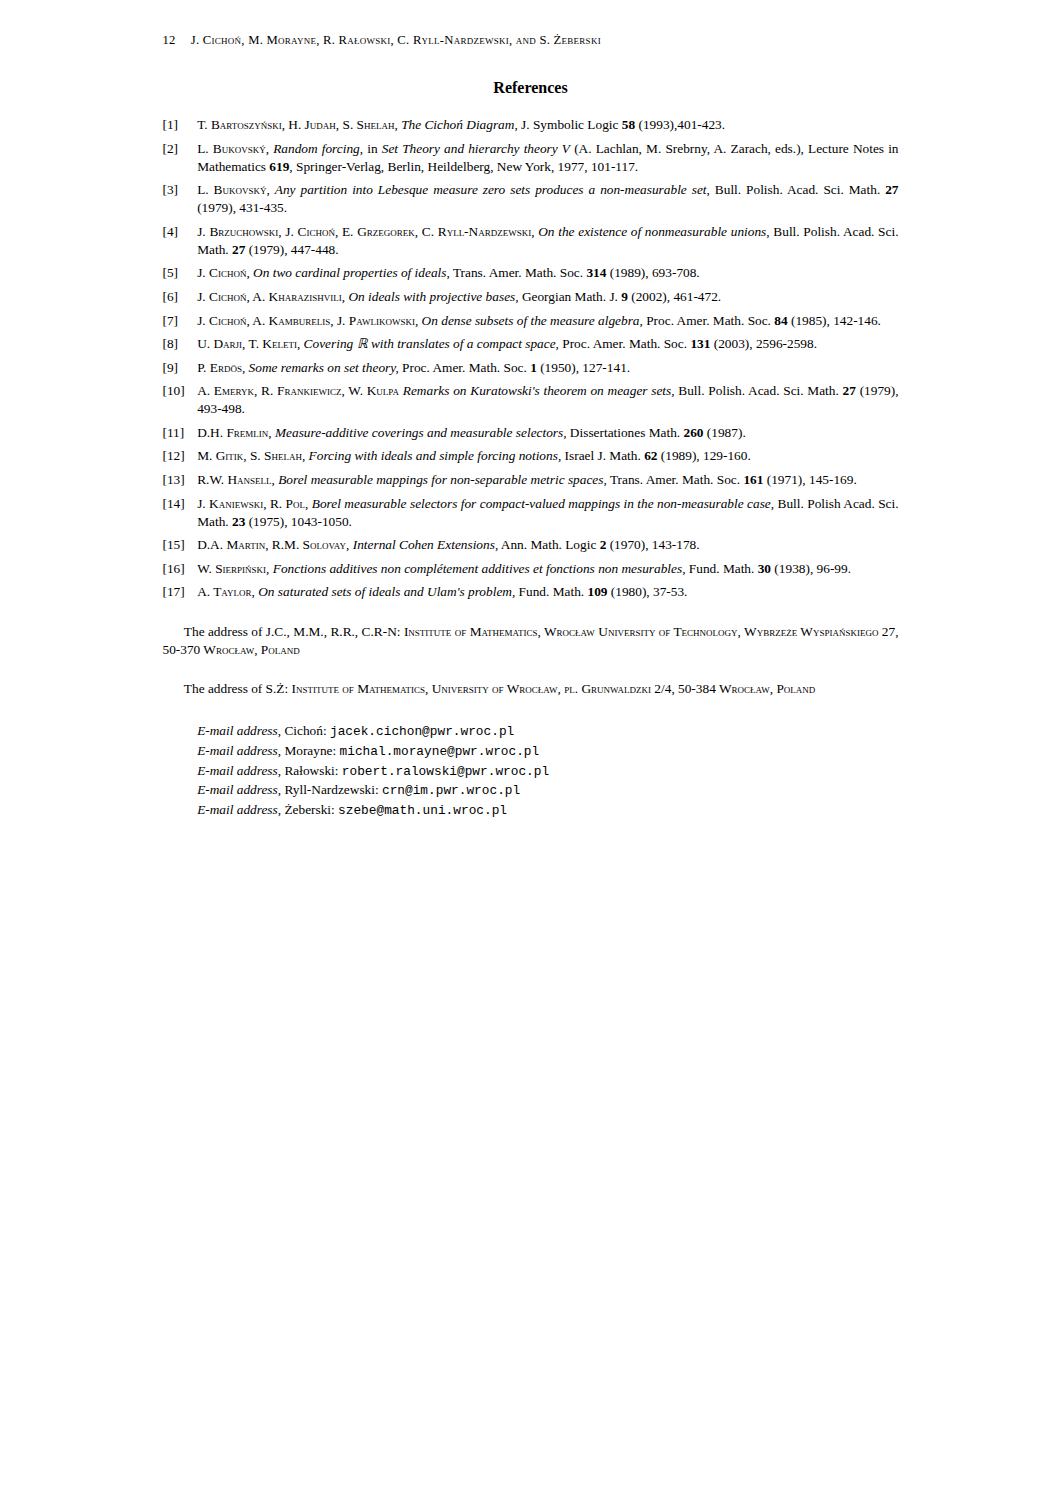12 J. Cichoń, M. Morayne, R. Rałowski, C. Ryll-Nardzewski, and S. Żeberski
References
[1] T. Bartoszyński, H. Judah, S. Shelah, The Cichoń Diagram, J. Symbolic Logic 58 (1993),401-423.
[2] L. Bukovský, Random forcing, in Set Theory and hierarchy theory V (A. Lachlan, M. Srebrny, A. Zarach, eds.), Lecture Notes in Mathematics 619, Springer-Verlag, Berlin, Heildelberg, New York, 1977, 101-117.
[3] L. Bukovský, Any partition into Lebesque measure zero sets produces a non-measurable set, Bull. Polish. Acad. Sci. Math. 27 (1979), 431-435.
[4] J. Brzuchowski, J. Cichoń, E. Grzegorek, C. Ryll-Nardzewski, On the existence of nonmeasurable unions, Bull. Polish. Acad. Sci. Math. 27 (1979), 447-448.
[5] J. Cichoń, On two cardinal properties of ideals, Trans. Amer. Math. Soc. 314 (1989), 693-708.
[6] J. Cichoń, A. Kharazishvili, On ideals with projective bases, Georgian Math. J. 9 (2002), 461-472.
[7] J. Cichoń, A. Kamburelis, J. Pawlikowski, On dense subsets of the measure algebra, Proc. Amer. Math. Soc. 84 (1985), 142-146.
[8] U. Darji, T. Keleti, Covering ℝ with translates of a compact space, Proc. Amer. Math. Soc. 131 (2003), 2596-2598.
[9] P. Erdös, Some remarks on set theory, Proc. Amer. Math. Soc. 1 (1950), 127-141.
[10] A. Emeryk, R. Frankiewicz, W. Kulpa Remarks on Kuratowski's theorem on meager sets, Bull. Polish. Acad. Sci. Math. 27 (1979), 493-498.
[11] D.H. Fremlin, Measure-additive coverings and measurable selectors, Dissertationes Math. 260 (1987).
[12] M. Gitik, S. Shelah, Forcing with ideals and simple forcing notions, Israel J. Math. 62 (1989), 129-160.
[13] R.W. Hansell, Borel measurable mappings for non-separable metric spaces, Trans. Amer. Math. Soc. 161 (1971), 145-169.
[14] J. Kaniewski, R. Pol, Borel measurable selectors for compact-valued mappings in the non-measurable case, Bull. Polish Acad. Sci. Math. 23 (1975), 1043-1050.
[15] D.A. Martin, R.M. Solovay, Internal Cohen Extensions, Ann. Math. Logic 2 (1970), 143-178.
[16] W. Sierpiński, Fonctions additives non complétement additives et fonctions non mesurables, Fund. Math. 30 (1938), 96-99.
[17] A. Taylor, On saturated sets of ideals and Ulam's problem, Fund. Math. 109 (1980), 37-53.
The address of J.C., M.M., R.R., C.R-N: Institute of Mathematics, Wrocław University of Technology, Wybrzeże Wyspiańskiego 27, 50-370 Wrocław, Poland
The address of S.Ż: Institute of Mathematics, University of Wrocław, pl. Grunwaldzki 2/4, 50-384 Wrocław, Poland
E-mail address, Cichoń: jacek.cichon@pwr.wroc.pl
E-mail address, Morayne: michal.morayne@pwr.wroc.pl
E-mail address, Rałowski: robert.ralowski@pwr.wroc.pl
E-mail address, Ryll-Nardzewski: crn@im.pwr.wroc.pl
E-mail address, Żeberski: szebe@math.uni.wroc.pl